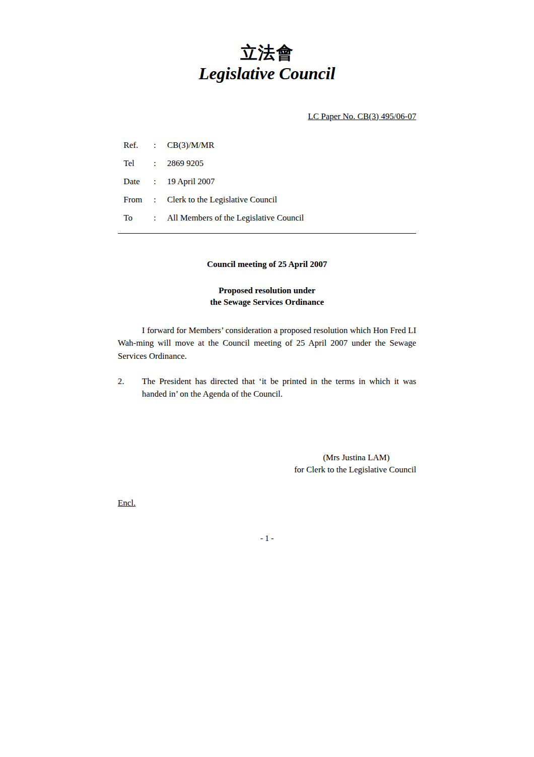立法會
Legislative Council
LC Paper No. CB(3) 495/06-07
| Ref. | : | CB(3)/M/MR |
| Tel | : | 2869 9205 |
| Date | : | 19 April 2007 |
| From | : | Clerk to the Legislative Council |
| To | : | All Members of the Legislative Council |
Council meeting of 25 April 2007
Proposed resolution under
the Sewage Services Ordinance
I forward for Members’ consideration a proposed resolution which Hon Fred LI Wah-ming will move at the Council meeting of 25 April 2007 under the Sewage Services Ordinance.
2.
The President has directed that ‘it be printed in the terms in which it was handed in’ on the Agenda of the Council.
(Mrs Justina LAM)
for Clerk to the Legislative Council
Encl.
- 1 -